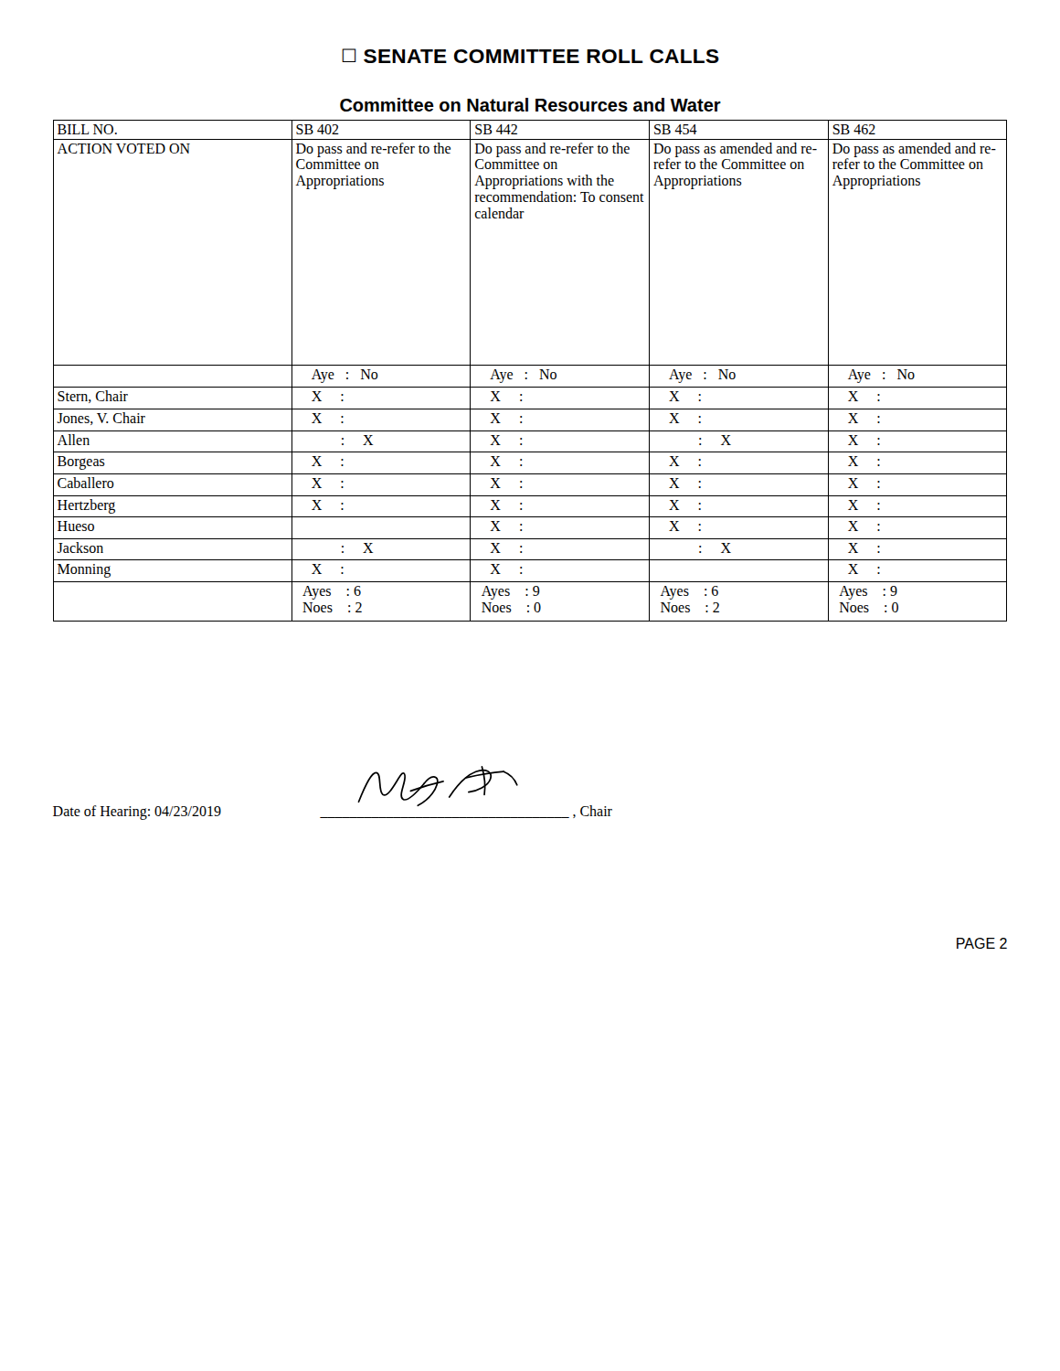☐ SENATE COMMITTEE ROLL CALLS
Committee on Natural Resources and Water
| BILL NO. | SB 402 | SB 442 | SB 454 | SB 462 |
| ACTION VOTED ON | Do pass and re-refer to the Committee on Appropriations | Do pass and re-refer to the Committee on Appropriations with the recommendation: To consent calendar | Do pass as amended and re-refer to the Committee on Appropriations | Do pass as amended and re-refer to the Committee on Appropriations |
| | Aye : No | Aye : No | Aye : No | Aye : No |
| Stern, Chair | X : | X : | X : | X : |
| Jones, V. Chair | X : | X : | X : | X : |
| Allen | : X | X : | : X | X : |
| Borgeas | X : | X : | X : | X : |
| Caballero | X : | X : | X : | X : |
| Hertzberg | X : | X : | X : | X : |
| Hueso | | X : | X : | X : |
| Jackson | : X | X : | : X | X : |
| Monning | X : | X : | | X : |
| | Ayes : 6 Noes : 2 | Ayes : 9 Noes : 0 | Ayes : 6 Noes : 2 | Ayes : 9 Noes : 0 |
Date of Hearing: 04/23/2019
__________________________________ , Chair
PAGE 2